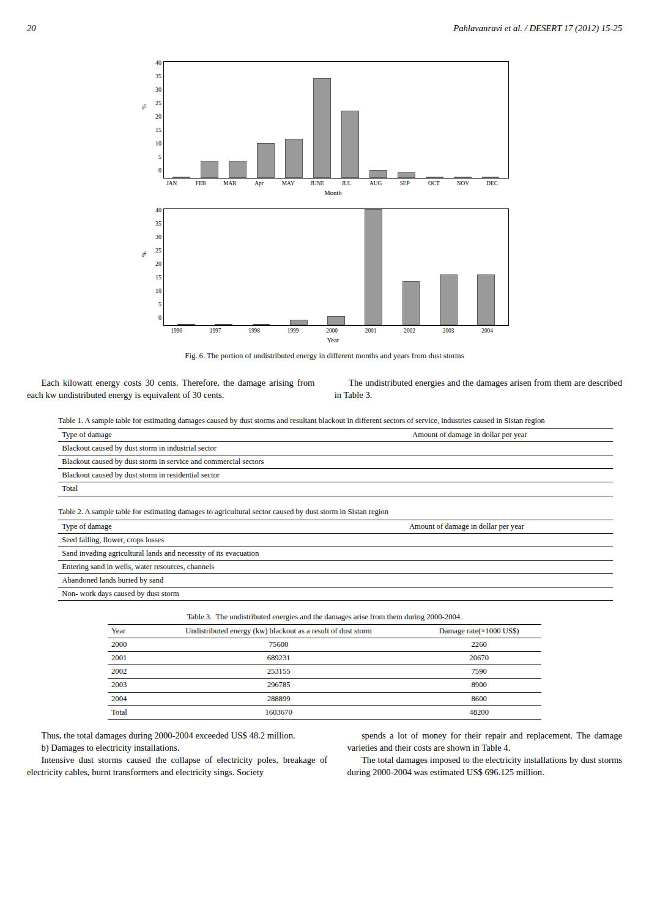20 Pahlavanravi et al. / DESERT 17 (2012) 15-25
%
4035302520151050
JAN FEB MAR Apr MAY JUNE JUL AUG SEP OCT NOV DEC
Month
%
4035302520151050
199619971998199920002001200220032004
Year
Fig. 6. The portion of undistributed energy in different months and years from dust storms
Each kilowatt energy costs 30 cents. Therefore, the damage arising from each kw undistributed energy is equivalent of 30 cents.
The undistributed energies and the damages arisen from them are described in Table 3.
Table 1. A sample table for estimating damages caused by dust storms and resultant blackout in different sectors of service, industries caused in Sistan region
| Type of damage | Amount of damage in dollar per year |
| --- | --- |
| Blackout caused by dust storm in industrial sector | |
| Blackout caused by dust storm in service and commercial sectors | |
| Blackout caused by dust storm in residential sector | |
| Total | |
Table 2. A sample table for estimating damages to agricultural sector caused by dust storm in Sistan region
| Type of damage | Amount of damage in dollar per year |
| --- | --- |
| Seed falling, flower, crops losses | |
| Sand invading agricultural lands and necessity of its evacuation | |
| Entering sand in wells, water resources, channels | |
| Abandoned lands buried by sand | |
| Non- work days caused by dust storm | |
Table 3. The undistributed energies and the damages arise from them during 2000-2004.
| Year | Undistributed energy (kw) blackout as a result of dust storm | Damage rate(×1000 US$) |
| --- | --- | --- |
| 2000 | 75600 | 2260 |
| 2001 | 689231 | 20670 |
| 2002 | 253155 | 7590 |
| 2003 | 296785 | 8900 |
| 2004 | 288899 | 8600 |
| Total | 1603670 | 48200 |
Thus, the total damages during 2000-2004 exceeded US$ 48.2 million.
b) Damages to electricity installations.
Intensive dust storms caused the collapse of electricity poles, breakage of electricity cables, burnt transformers and electricity sings. Society
spends a lot of money for their repair and replacement. The damage varieties and their costs are shown in Table 4.
The total damages imposed to the electricity installations by dust storms during 2000-2004 was estimated US$ 696.125 million.